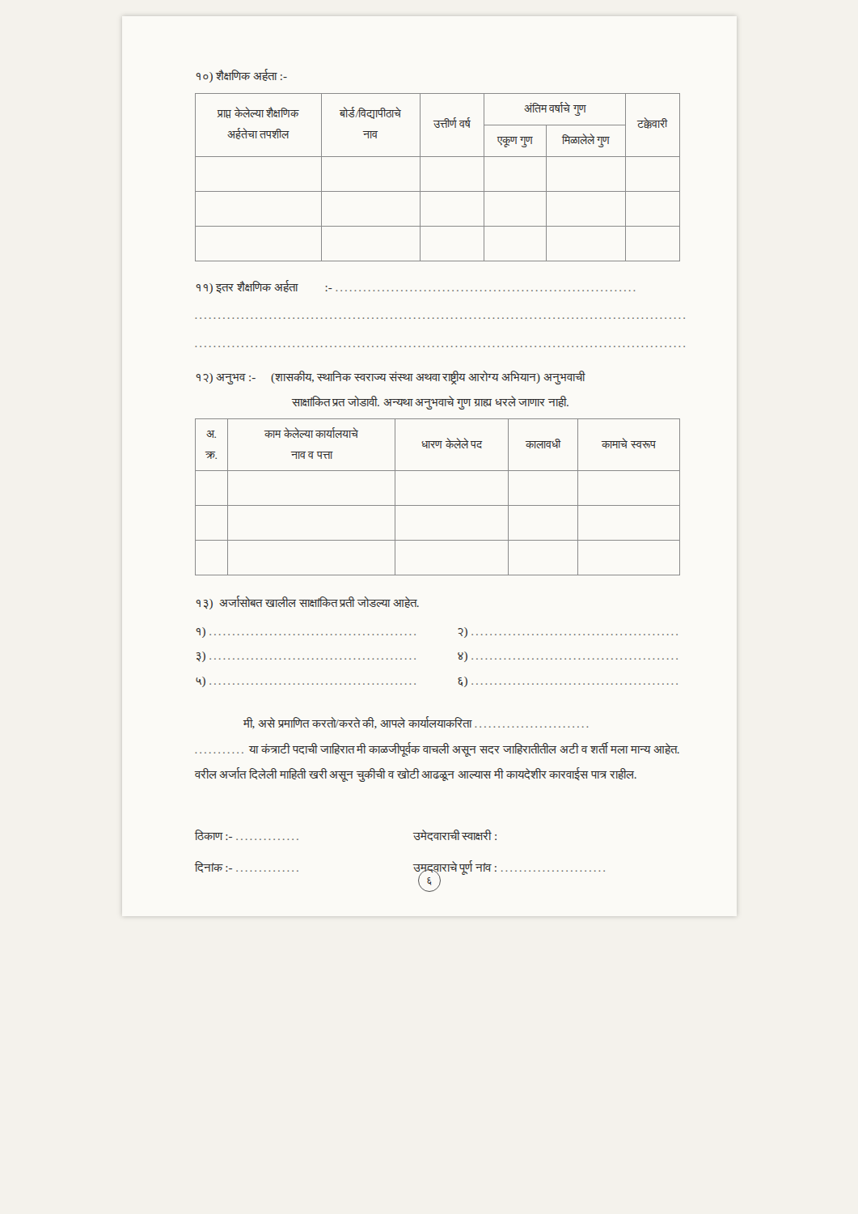१०) शैक्षणिक अर्हता :-
| प्राप्त केलेल्या शैक्षणिक अर्हतेचा तपशील | बोर्ड/विद्यापीठाचे नाव | उत्तीर्ण वर्ष | अंतिम वर्षाचे गुण | टक्केवारी |
| --- | --- | --- | --- | --- |
| एकूण गुण | मिळालेले गुण |
११) इतर शैक्षणिक अर्हता :- .................................................................
..........................................................................................................
..........................................................................................................
१२) अनुभव :- (शासकीय, स्थानिक स्वराज्य संस्था अथवा राष्ट्रीय आरोग्य अभियान) अनुभवाची
साक्षांकित प्रत जोडावी. अन्यथा अनुभवाचे गुण ग्राह्य धरले जाणार नाही.
| अ. क्र. | काम केलेल्या कार्यालयाचे नाव व पत्ता | धारण केलेले पद | कालावधी | कामाचे स्वरूप |
| --- | --- | --- | --- | --- |
१३) अर्जासोबत खालील साक्षांकित प्रती जोडल्या आहेत.
१) .....................................................
२) .....................................................
३) .....................................................
४) .....................................................
५) .....................................................
६) .....................................................
मी, असे प्रमाणित करतो/करते की, आपले कार्यालयाकरिता .........................
........... या कंत्राटी पदाची जाहिरात मी काळजीपूर्वक वाचली असून सदर जाहिरातीतील अटी व शर्ती मला मान्य आहेत. वरील अर्जात दिलेली माहिती खरी असून चुकीची व खोटी आढळून आल्यास मी कायदेशीर कारवाईस पात्र राहील.
ठिकाण :- ..............
दिनांक :- ..............
उमेदवाराची स्वाक्षरी :
उमदवाराचे पूर्ण नांव : .......................
६